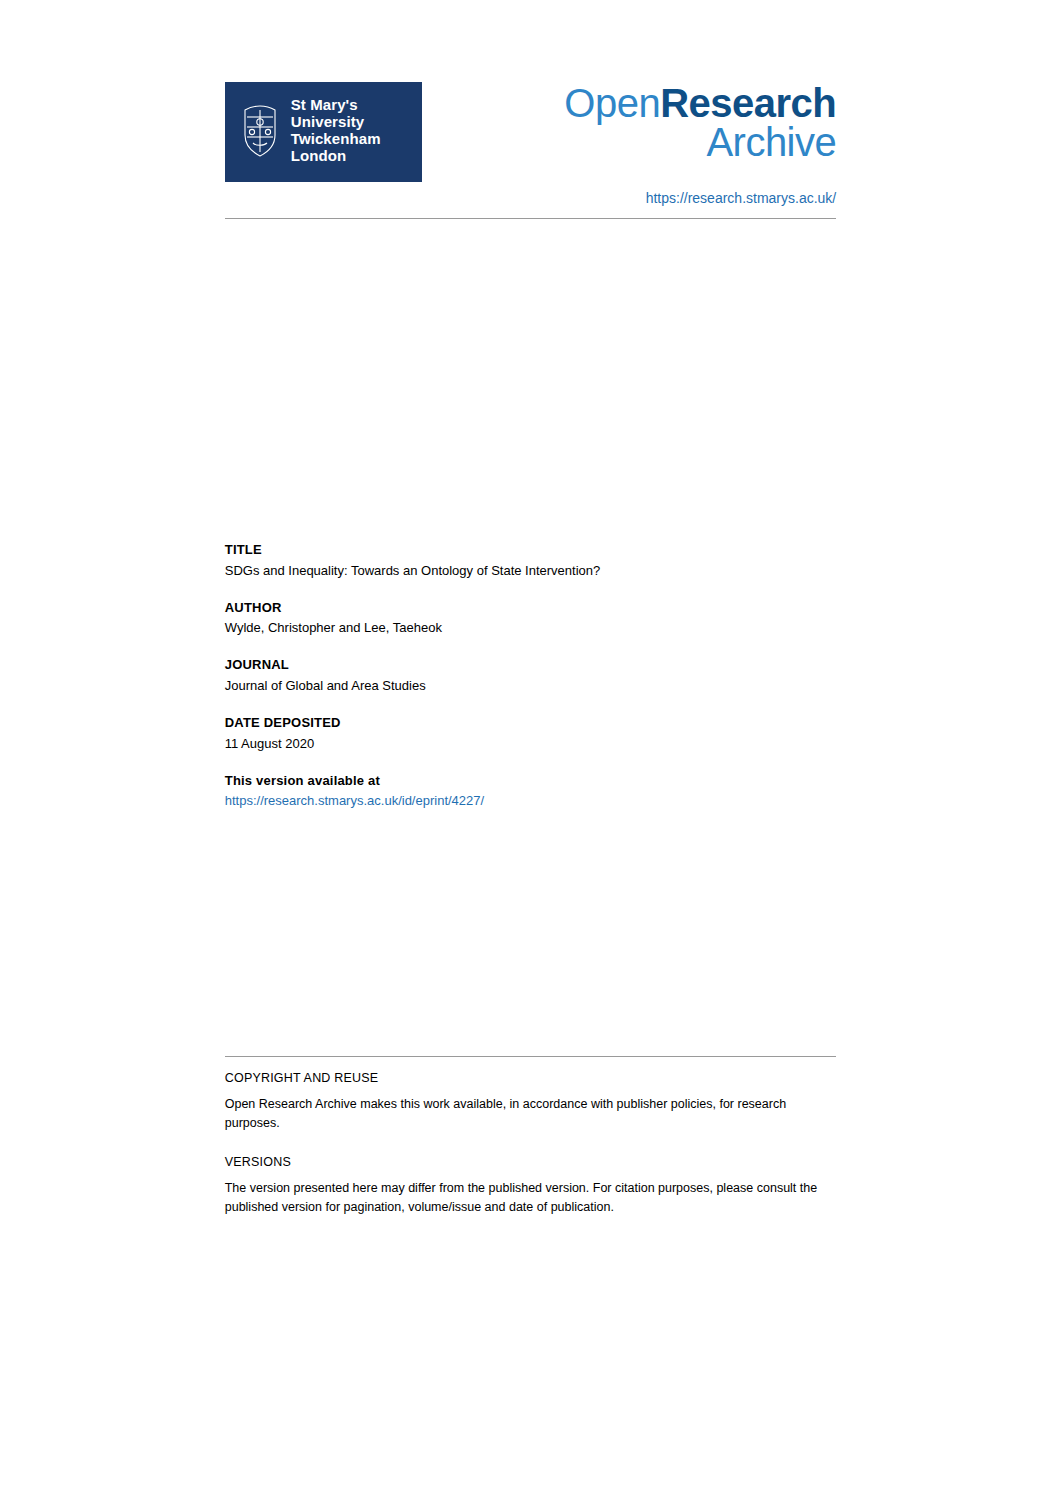St Mary's
University
Twickenham
London
Open Research
Archive
https://research.stmarys.ac.uk/
TITLE
SDGs and Inequality: Towards an Ontology of State Intervention?
AUTHOR
Wylde, Christopher and Lee, Taeheok
JOURNAL
Journal of Global and Area Studies
DATE DEPOSITED
11 August 2020
This version available at
https://research.stmarys.ac.uk/id/eprint/4227/
COPYRIGHT AND REUSE
Open Research Archive makes this work available, in accordance with publisher policies, for research purposes.
VERSIONS
The version presented here may differ from the published version. For citation purposes, please consult the published version for pagination, volume/issue and date of publication.